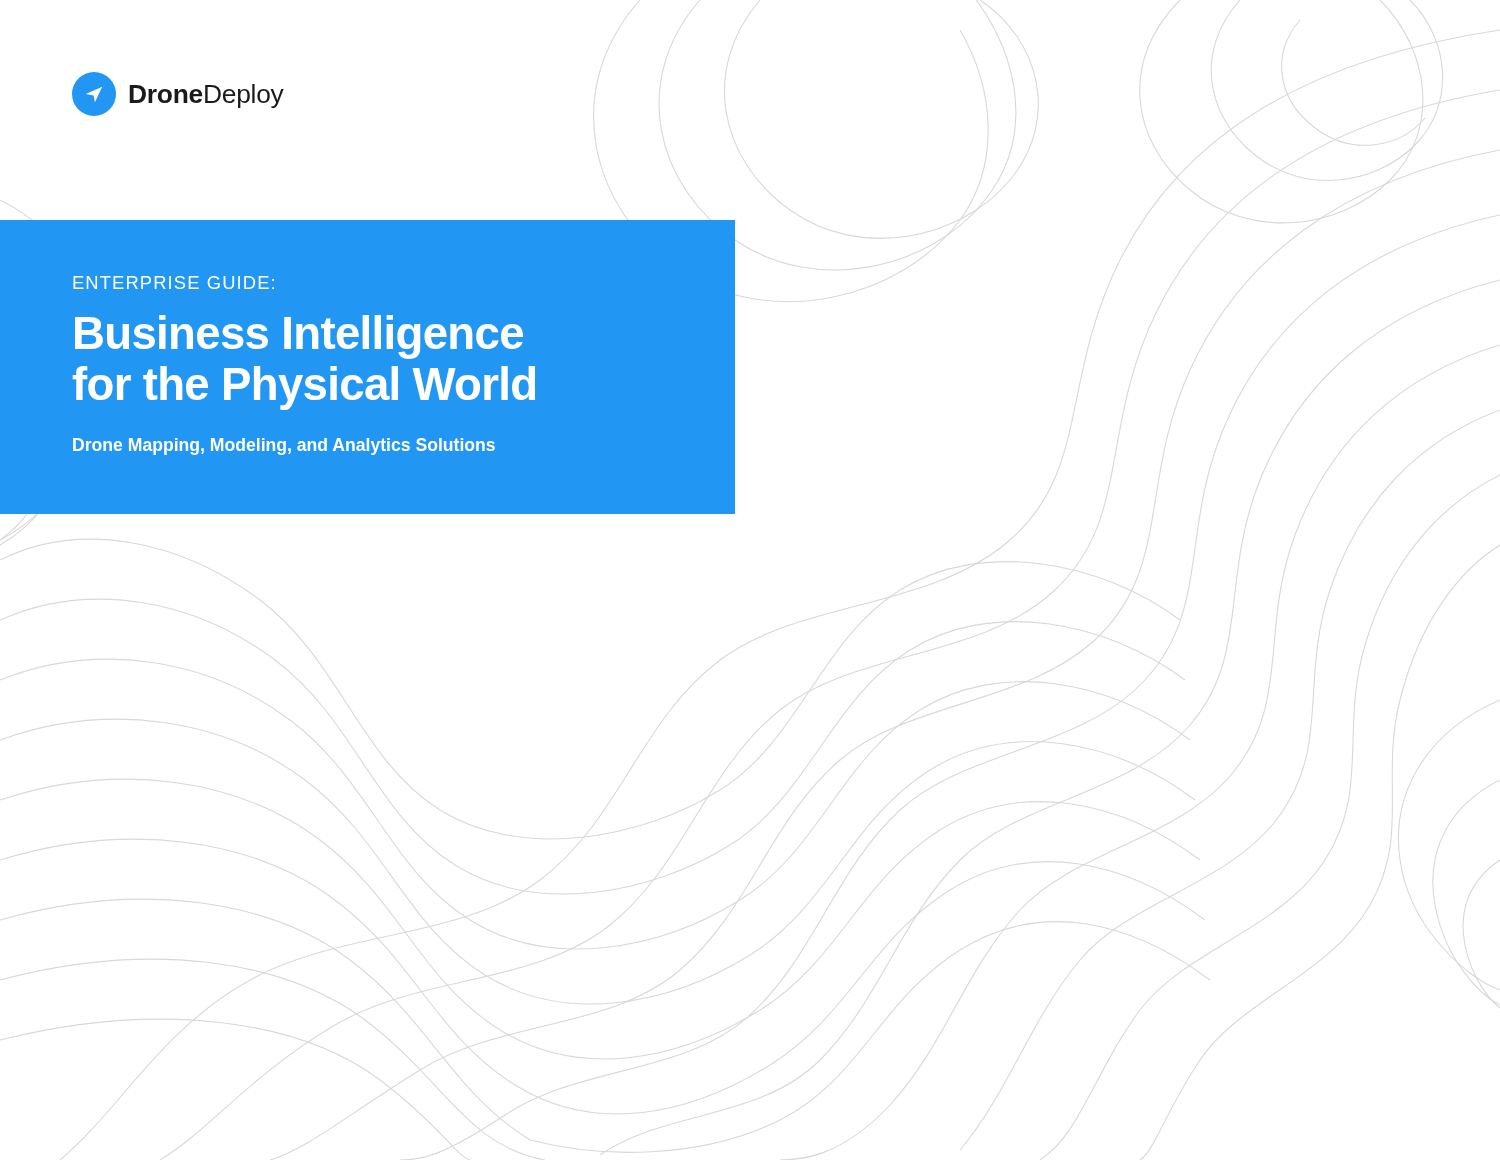Drone Deploy
Enterprise Guide:
Business Intelligence
for the Physical World
Drone Mapping, Modeling, and Analytics Solutions